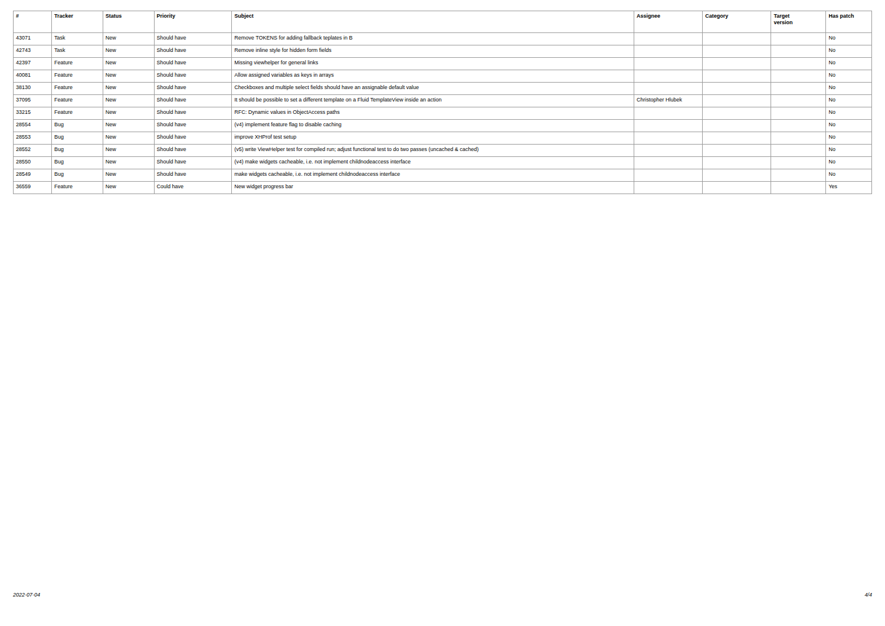| # | Tracker | Status | Priority | Subject | Assignee | Category | Target version | Has patch |
| --- | --- | --- | --- | --- | --- | --- | --- | --- |
| 43071 | Task | New | Should have | Remove TOKENS for adding fallback teplates in B | | | | No |
| 42743 | Task | New | Should have | Remove inline style for hidden form fields | | | | No |
| 42397 | Feature | New | Should have | Missing viewhelper for general links | | | | No |
| 40081 | Feature | New | Should have | Allow assigned variables as keys in arrays | | | | No |
| 38130 | Feature | New | Should have | Checkboxes and multiple select fields should have an assignable default value | | | | No |
| 37095 | Feature | New | Should have | It should be possible to set a different template on a Fluid TemplateView inside an action | Christopher Hlubek | | | No |
| 33215 | Feature | New | Should have | RFC: Dynamic values in ObjectAccess paths | | | | No |
| 28554 | Bug | New | Should have | (v4) implement feature flag to disable caching | | | | No |
| 28553 | Bug | New | Should have | improve XHProf test setup | | | | No |
| 28552 | Bug | New | Should have | (v5) write ViewHelper test for compiled run; adjust functional test to do two passes (uncached & cached) | | | | No |
| 28550 | Bug | New | Should have | (v4) make widgets cacheable, i.e. not implement childnodeaccess interface | | | | No |
| 28549 | Bug | New | Should have | make widgets cacheable, i.e. not implement childnodeaccess interface | | | | No |
| 36559 | Feature | New | Could have | New widget progress bar | | | | Yes |
2022-07-04 4/4